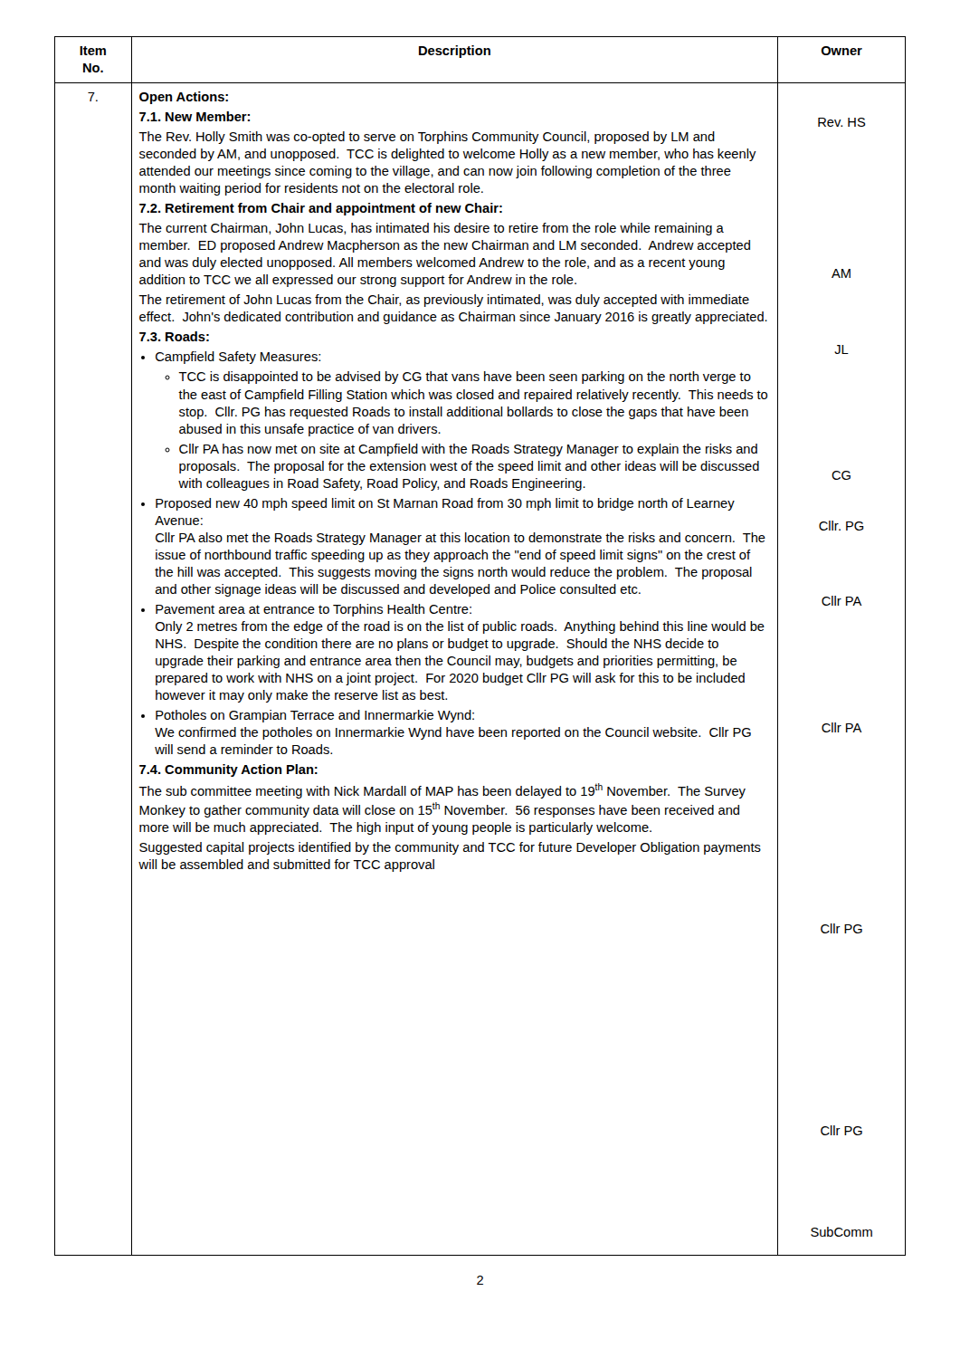| Item No. | Description | Owner |
| --- | --- | --- |
| 7. | Open Actions: 7.1. New Member: The Rev. Holly Smith was co-opted to serve on Torphins Community Council, proposed by LM and seconded by AM, and unopposed. TCC is delighted to welcome Holly as a new member, who has keenly attended our meetings since coming to the village, and can now join following completion of the three month waiting period for residents not on the electoral role. 7.2. Retirement from Chair and appointment of new Chair: The current Chairman, John Lucas, has intimated his desire to retire from the role while remaining a member. ED proposed Andrew Macpherson as the new Chairman and LM seconded. Andrew accepted and was duly elected unopposed. All members welcomed Andrew to the role, and as a recent young addition to TCC we all expressed our strong support for Andrew in the role. The retirement of John Lucas from the Chair, as previously intimated, was duly accepted with immediate effect. John's dedicated contribution and guidance as Chairman since January 2016 is greatly appreciated. 7.3. Roads: Campfield Safety Measures: TCC is disappointed to be advised by CG that vans have been seen parking on the north verge to the east of Campfield Filling Station which was closed and repaired relatively recently. This needs to stop. Cllr. PG has requested Roads to install additional bollards to close the gaps that have been abused in this unsafe practice of van drivers. Cllr PA has now met on site at Campfield with the Roads Strategy Manager to explain the risks and proposals. The proposal for the extension west of the speed limit and other ideas will be discussed with colleagues in Road Safety, Road Policy, and Roads Engineering. Proposed new 40 mph speed limit on St Marnan Road from 30 mph limit to bridge north of Learney Avenue: Cllr PA also met the Roads Strategy Manager at this location to demonstrate the risks and concern. The issue of northbound traffic speeding up as they approach the "end of speed limit signs" on the crest of the hill was accepted. This suggests moving the signs north would reduce the problem. The proposal and other signage ideas will be discussed and developed and Police consulted etc. Pavement area at entrance to Torphins Health Centre: Only 2 metres from the edge of the road is on the list of public roads. Anything behind this line would be NHS. Despite the condition there are no plans or budget to upgrade. Should the NHS decide to upgrade their parking and entrance area then the Council may, budgets and priorities permitting, be prepared to work with NHS on a joint project. For 2020 budget Cllr PG will ask for this to be included however it may only make the reserve list as best. Potholes on Grampian Terrace and Innermarkie Wynd: We confirmed the potholes on Innermarkie Wynd have been reported on the Council website. Cllr PG will send a reminder to Roads. 7.4. Community Action Plan: The sub committee meeting with Nick Mardall of MAP has been delayed to 19 th November. The Survey Monkey to gather community data will close on 15 th November. 56 responses have been received and more will be much appreciated. The high input of young people is particularly welcome. Suggested capital projects identified by the community and TCC for future Developer Obligation payments will be assembled and submitted for TCC approval | Rev. HS AM JL CG Cllr. PG Cllr PA Cllr PA Cllr PG Cllr PG SubComm |
2